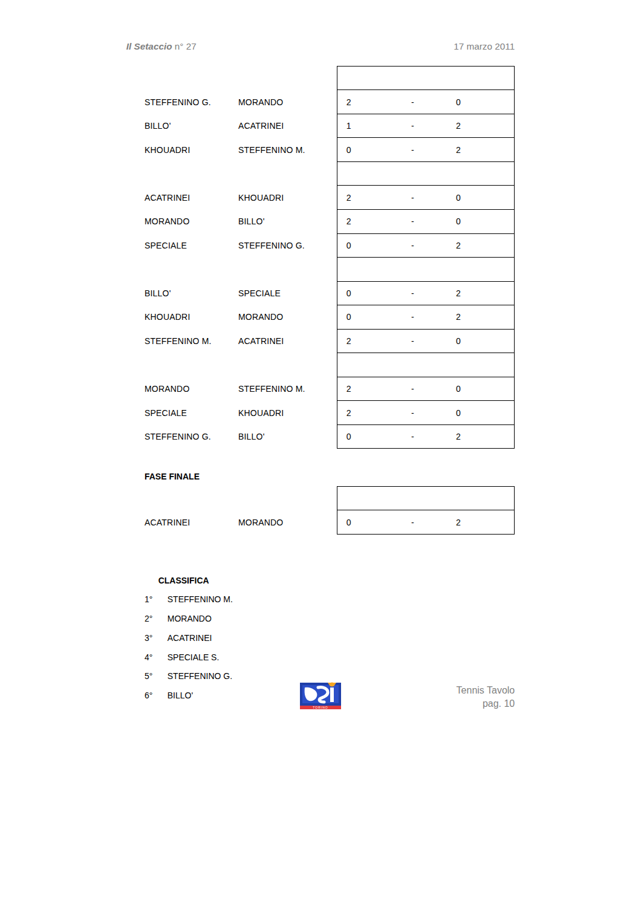Il Setaccio n° 27
17 marzo 2011
| STEFFENINO G. | MORANDO | 2 - 0 |
| BILLO' | ACATRINEI | 1 - 2 |
| KHOUADRI | STEFFENINO M. | 0 - 2 |
| ACATRINEI | KHOUADRI | 2 - 0 |
| MORANDO | BILLO' | 2 - 0 |
| SPECIALE | STEFFENINO G. | 0 - 2 |
| BILLO' | SPECIALE | 0 - 2 |
| KHOUADRI | MORANDO | 0 - 2 |
| STEFFENINO M. | ACATRINEI | 2 - 0 |
| MORANDO | STEFFENINO M. | 2 - 0 |
| SPECIALE | KHOUADRI | 2 - 0 |
| STEFFENINO G. | BILLO' | 0 - 2 |
FASE FINALE
| ACATRINEI | MORANDO | 0 - 2 |
CLASSIFICA
1°STEFFENINO M.
2°MORANDO
3°ACATRINEI
4°SPECIALE S.
5°STEFFENINO G.
6°BILLO'
TORINO
Tennis Tavolo
pag. 10